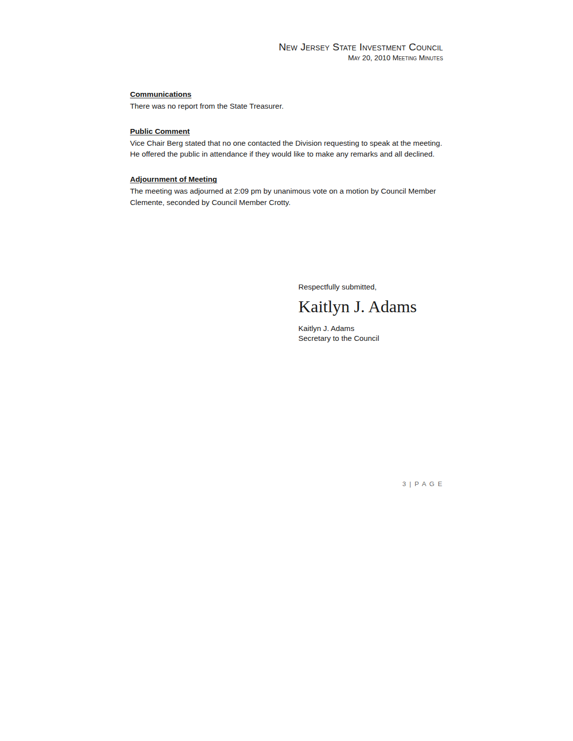New Jersey State Investment Council
May 20, 2010 Meeting Minutes
Communications
There was no report from the State Treasurer.
Public Comment
Vice Chair Berg stated that no one contacted the Division requesting to speak at the meeting. He offered the public in attendance if they would like to make any remarks and all declined.
Adjournment of Meeting
The meeting was adjourned at 2:09 pm by unanimous vote on a motion by Council Member Clemente, seconded by Council Member Crotty.
Respectfully submitted,
Kaitlyn J. Adams
Kaitlyn J. Adams
Secretary to the Council
3 | P A G E